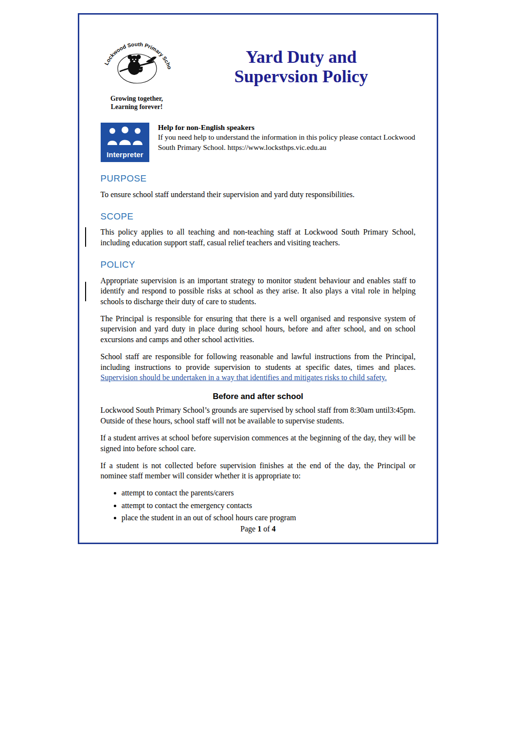Lockwood South Primary School
Growing together,
Learning forever!
Yard Duty and
Supervsion Policy
Interpreter
Help for non-English speakers
If you need help to understand the information in this policy please contact Lockwood South Primary School. https://www.locksthps.vic.edu.au
PURPOSE
To ensure school staff understand their supervision and yard duty responsibilities.
SCOPE
This policy applies to all teaching and non-teaching staff at Lockwood South Primary School, including education support staff, casual relief teachers and visiting teachers.
POLICY
Appropriate supervision is an important strategy to monitor student behaviour and enables staff to identify and respond to possible risks at school as they arise. It also plays a vital role in helping schools to discharge their duty of care to students.
The Principal is responsible for ensuring that there is a well organised and responsive system of supervision and yard duty in place during school hours, before and after school, and on school excursions and camps and other school activities.
School staff are responsible for following reasonable and lawful instructions from the Principal, including instructions to provide supervision to students at specific dates, times and places. Supervision should be undertaken in a way that identifies and mitigates risks to child safety.
Before and after school
Lockwood South Primary School’s grounds are supervised by school staff from 8:30am until3:45pm. Outside of these hours, school staff will not be available to supervise students.
If a student arrives at school before supervision commences at the beginning of the day, they will be signed into before school care.
If a student is not collected before supervision finishes at the end of the day, the Principal or nominee staff member will consider whether it is appropriate to:
attempt to contact the parents/carers
attempt to contact the emergency contacts
place the student in an out of school hours care program
Page 1 of 4